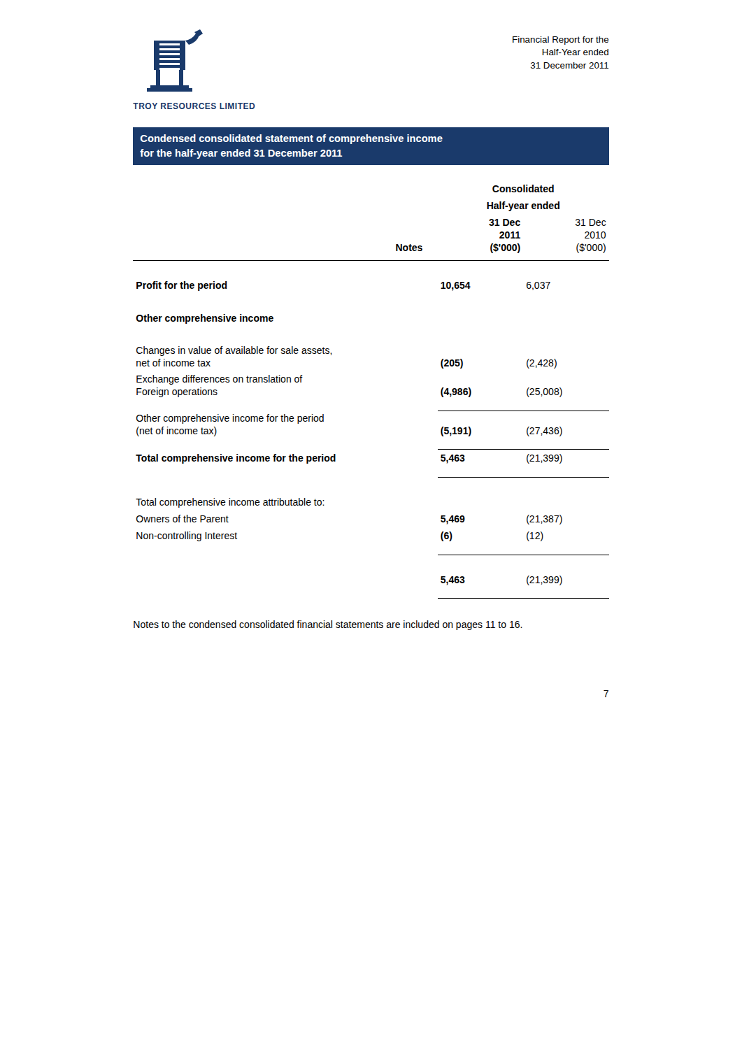TROY RESOURCES LIMITED
Financial Report for the
Half-Year ended
31 December 2011
Condensed consolidated statement of comprehensive income
for the half-year ended 31 December 2011
| | | Consolidated |
| | | Half-year ended |
| | Notes | 31 Dec 2011 ($'000) | 31 Dec 2010 ($'000) |
| Profit for the period | | 10,654 | 6,037 |
| Other comprehensive income | | | |
| Changes in value of available for sale assets, net of income tax | | (205) | (2,428) |
| Exchange differences on translation of Foreign operations | | (4,986) | (25,008) |
| Other comprehensive income for the period (net of income tax) | | (5,191) | (27,436) |
| Total comprehensive income for the period | | 5,463 | (21,399) |
| Total comprehensive income attributable to: | | | |
| Owners of the Parent | | 5,469 | (21,387) |
| Non-controlling Interest | | (6) | (12) |
| | | 5,463 | (21,399) |
Notes to the condensed consolidated financial statements are included on pages 11 to 16.
7